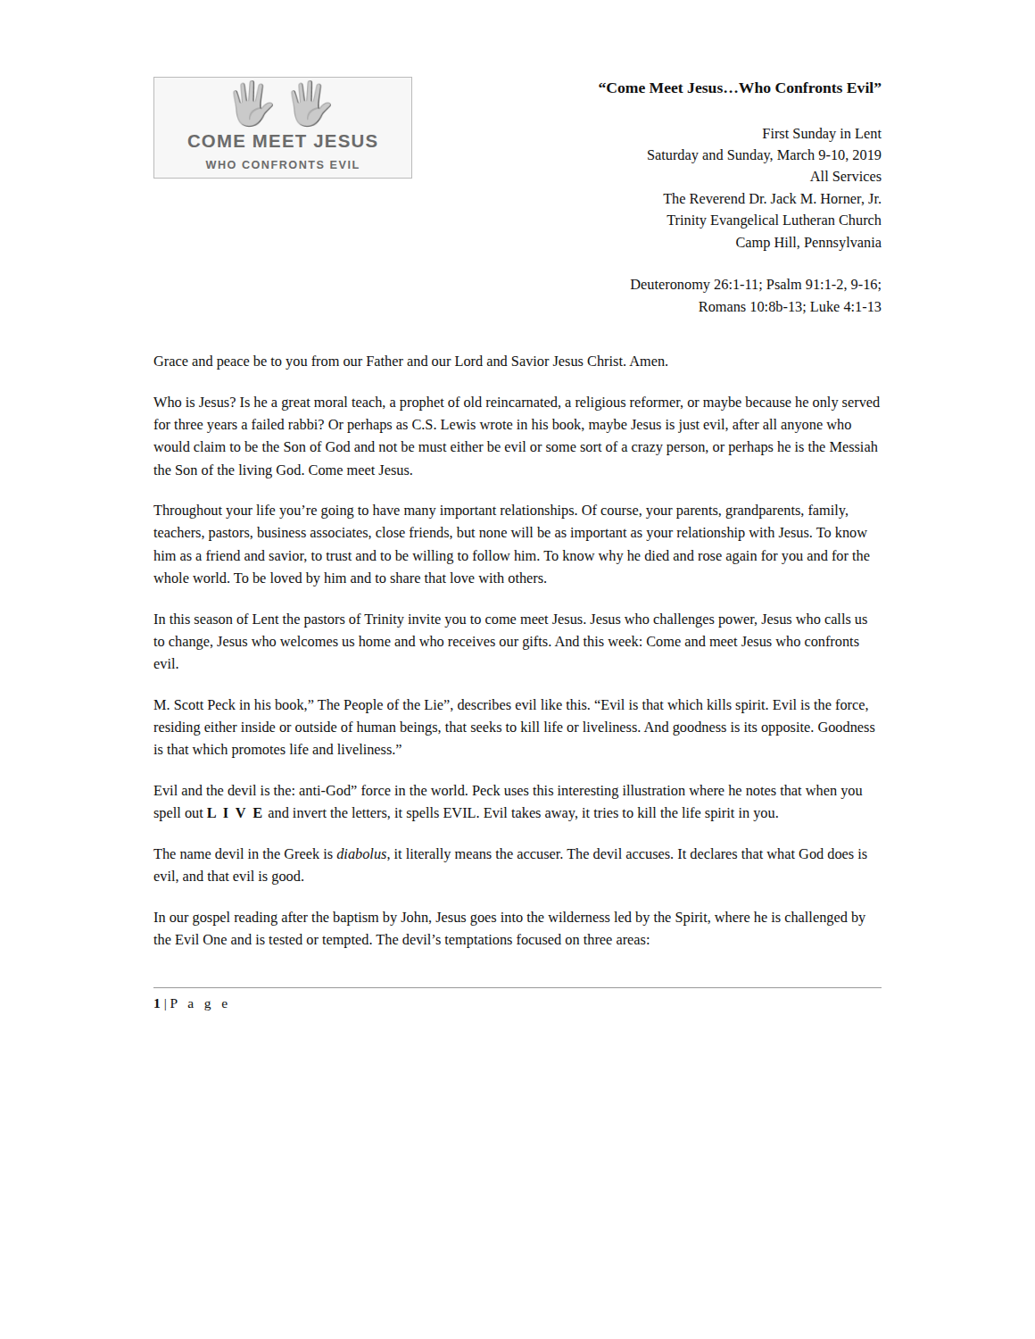🖐🖐
COME MEET JESUS WHO CONFRONTS EVIL
“Come Meet Jesus…Who Confronts Evil”
First Sunday in Lent
Saturday and Sunday, March 9-10, 2019
All Services
The Reverend Dr. Jack M. Horner, Jr.
Trinity Evangelical Lutheran Church
Camp Hill, Pennsylvania
Deuteronomy 26:1-11; Psalm 91:1-2, 9-16;
Romans 10:8b-13; Luke 4:1-13
Grace and peace be to you from our Father and our Lord and Savior Jesus Christ. Amen.
Who is Jesus? Is he a great moral teach, a prophet of old reincarnated, a religious reformer, or maybe because he only served for three years a failed rabbi? Or perhaps as C.S. Lewis wrote in his book, maybe Jesus is just evil, after all anyone who would claim to be the Son of God and not be must either be evil or some sort of a crazy person, or perhaps he is the Messiah the Son of the living God. Come meet Jesus.
Throughout your life you’re going to have many important relationships. Of course, your parents, grandparents, family, teachers, pastors, business associates, close friends, but none will be as important as your relationship with Jesus. To know him as a friend and savior, to trust and to be willing to follow him. To know why he died and rose again for you and for the whole world. To be loved by him and to share that love with others.
In this season of Lent the pastors of Trinity invite you to come meet Jesus. Jesus who challenges power, Jesus who calls us to change, Jesus who welcomes us home and who receives our gifts. And this week: Come and meet Jesus who confronts evil.
M. Scott Peck in his book,” The People of the Lie”, describes evil like this. “Evil is that which kills spirit. Evil is the force, residing either inside or outside of human beings, that seeks to kill life or liveliness. And goodness is its opposite. Goodness is that which promotes life and liveliness.”
Evil and the devil is the: anti-God” force in the world. Peck uses this interesting illustration where he notes that when you spell out L I V E and invert the letters, it spells EVIL. Evil takes away, it tries to kill the life spirit in you.
The name devil in the Greek is diabolus, it literally means the accuser. The devil accuses. It declares that what God does is evil, and that evil is good.
In our gospel reading after the baptism by John, Jesus goes into the wilderness led by the Spirit, where he is challenged by the Evil One and is tested or tempted. The devil’s temptations focused on three areas:
1 | P a g e